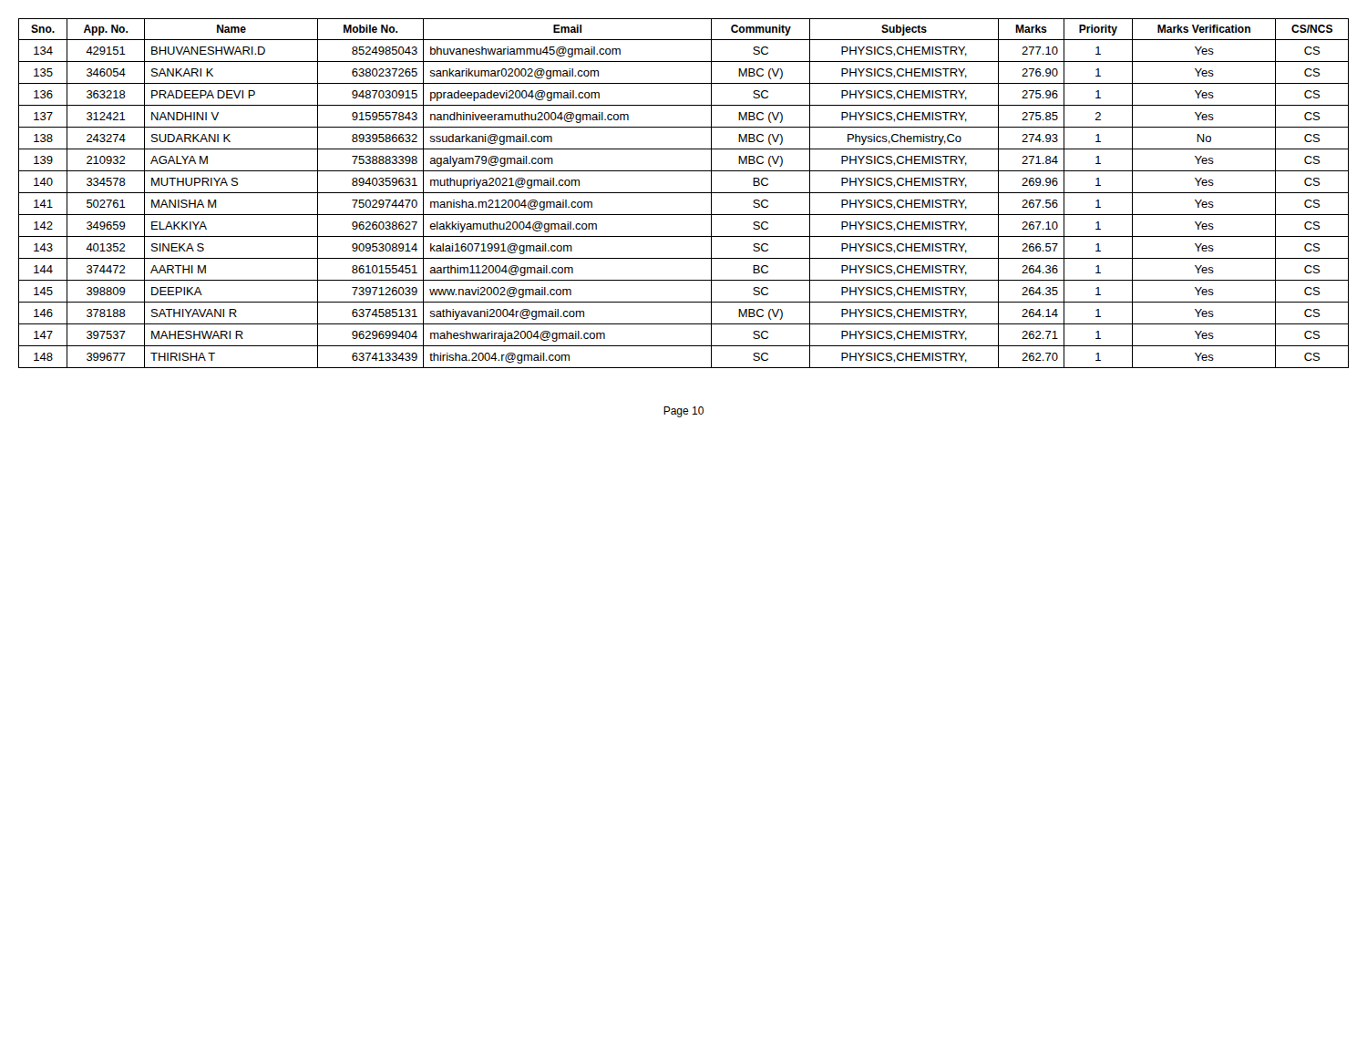| Sno. | App. No. | Name | Mobile No. | Email | Community | Subjects | Marks | Priority | Marks Verification | CS/NCS |
| --- | --- | --- | --- | --- | --- | --- | --- | --- | --- | --- |
| 134 | 429151 | BHUVANESHWARI.D | 8524985043 | bhuvaneshwariammu45@gmail.com | SC | PHYSICS,CHEMISTRY, | 277.10 | 1 | Yes | CS |
| 135 | 346054 | SANKARI K | 6380237265 | sankarikumar02002@gmail.com | MBC (V) | PHYSICS,CHEMISTRY, | 276.90 | 1 | Yes | CS |
| 136 | 363218 | PRADEEPA DEVI P | 9487030915 | ppradeepadevi2004@gmail.com | SC | PHYSICS,CHEMISTRY, | 275.96 | 1 | Yes | CS |
| 137 | 312421 | NANDHINI V | 9159557843 | nandhiniveeramuthu2004@gmail.com | MBC (V) | PHYSICS,CHEMISTRY, | 275.85 | 2 | Yes | CS |
| 138 | 243274 | SUDARKANI K | 8939586632 | ssudarkani@gmail.com | MBC (V) | Physics,Chemistry,Co | 274.93 | 1 | No | CS |
| 139 | 210932 | AGALYA M | 7538883398 | agalyam79@gmail.com | MBC (V) | PHYSICS,CHEMISTRY, | 271.84 | 1 | Yes | CS |
| 140 | 334578 | MUTHUPRIYA S | 8940359631 | muthupriya2021@gmail.com | BC | PHYSICS,CHEMISTRY, | 269.96 | 1 | Yes | CS |
| 141 | 502761 | MANISHA M | 7502974470 | manisha.m212004@gmail.com | SC | PHYSICS,CHEMISTRY, | 267.56 | 1 | Yes | CS |
| 142 | 349659 | ELAKKIYA | 9626038627 | elakkiyamuthu2004@gmail.com | SC | PHYSICS,CHEMISTRY, | 267.10 | 1 | Yes | CS |
| 143 | 401352 | SINEKA S | 9095308914 | kalai16071991@gmail.com | SC | PHYSICS,CHEMISTRY, | 266.57 | 1 | Yes | CS |
| 144 | 374472 | AARTHI M | 8610155451 | aarthim112004@gmail.com | BC | PHYSICS,CHEMISTRY, | 264.36 | 1 | Yes | CS |
| 145 | 398809 | DEEPIKA | 7397126039 | www.navi2002@gmail.com | SC | PHYSICS,CHEMISTRY, | 264.35 | 1 | Yes | CS |
| 146 | 378188 | SATHIYAVANI R | 6374585131 | sathiyavani2004r@gmail.com | MBC (V) | PHYSICS,CHEMISTRY, | 264.14 | 1 | Yes | CS |
| 147 | 397537 | MAHESHWARI R | 9629699404 | maheshwariraja2004@gmail.com | SC | PHYSICS,CHEMISTRY, | 262.71 | 1 | Yes | CS |
| 148 | 399677 | THIRISHA T | 6374133439 | thirisha.2004.r@gmail.com | SC | PHYSICS,CHEMISTRY, | 262.70 | 1 | Yes | CS |
Page 10